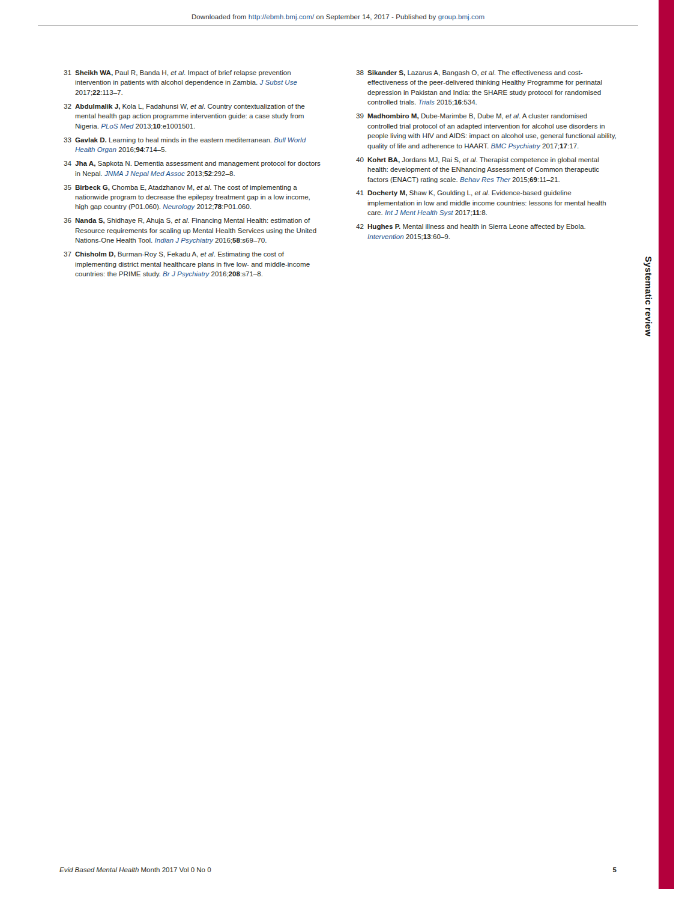Systematic review
Downloaded from http://ebmh.bmj.com/ on September 14, 2017 - Published by group.bmj.com
31 Sheikh WA, Paul R, Banda H, et al. Impact of brief relapse prevention intervention in patients with alcohol dependence in Zambia. J Subst Use 2017;22:113–7.
32 Abdulmalik J, Kola L, Fadahunsi W, et al. Country contextualization of the mental health gap action programme intervention guide: a case study from Nigeria. PLoS Med 2013;10:e1001501.
33 Gavlak D. Learning to heal minds in the eastern mediterranean. Bull World Health Organ 2016;94:714–5.
34 Jha A, Sapkota N. Dementia assessment and management protocol for doctors in Nepal. JNMA J Nepal Med Assoc 2013;52:292–8.
35 Birbeck G, Chomba E, Atadzhanov M, et al. The cost of implementing a nationwide program to decrease the epilepsy treatment gap in a low income, high gap country (P01.060). Neurology 2012;78:P01.060.
36 Nanda S, Shidhaye R, Ahuja S, et al. Financing Mental Health: estimation of Resource requirements for scaling up Mental Health Services using the United Nations-One Health Tool. Indian J Psychiatry 2016;58:s69–70.
37 Chisholm D, Burman-Roy S, Fekadu A, et al. Estimating the cost of implementing district mental healthcare plans in five low- and middle-income countries: the PRIME study. Br J Psychiatry 2016;208:s71–8.
38 Sikander S, Lazarus A, Bangash O, et al. The effectiveness and cost-effectiveness of the peer-delivered thinking Healthy Programme for perinatal depression in Pakistan and India: the SHARE study protocol for randomised controlled trials. Trials 2015;16:534.
39 Madhombiro M, Dube-Marimbe B, Dube M, et al. A cluster randomised controlled trial protocol of an adapted intervention for alcohol use disorders in people living with HIV and AIDS: impact on alcohol use, general functional ability, quality of life and adherence to HAART. BMC Psychiatry 2017;17:17.
40 Kohrt BA, Jordans MJ, Rai S, et al. Therapist competence in global mental health: development of the ENhancing Assessment of Common therapeutic factors (ENACT) rating scale. Behav Res Ther 2015;69:11–21.
41 Docherty M, Shaw K, Goulding L, et al. Evidence-based guideline implementation in low and middle income countries: lessons for mental health care. Int J Ment Health Syst 2017;11:8.
42 Hughes P. Mental illness and health in Sierra Leone affected by Ebola. Intervention 2015;13:60–9.
Evid Based Mental Health Month 2017 Vol 0 No 0
5